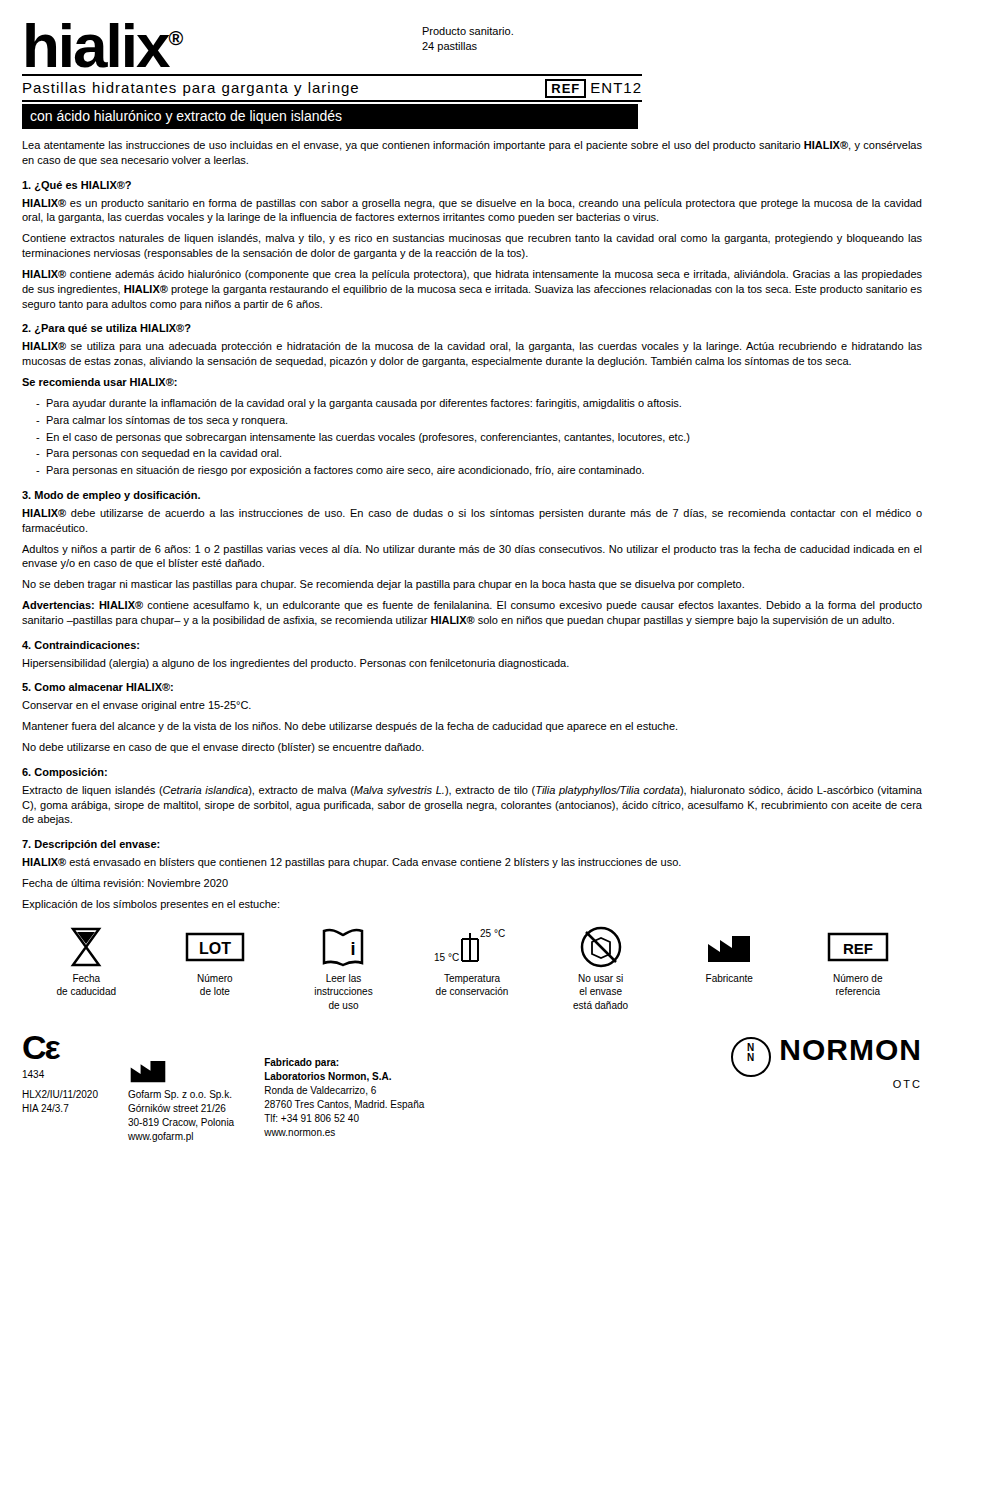Producto sanitario.
24 pastillas
hialix®
Pastillas hidratantes para garganta y laringe REFENT12
con ácido hialurónico y extracto de liquen islandés
Lea atentamente las instrucciones de uso incluidas en el envase, ya que contienen información importante para el paciente sobre el uso del producto sanitario HIALIX®, y consérvelas en caso de que sea necesario volver a leerlas.
1. ¿Qué es HIALIX®?
HIALIX® es un producto sanitario en forma de pastillas con sabor a grosella negra, que se disuelve en la boca, creando una película protectora que protege la mucosa de la cavidad oral, la garganta, las cuerdas vocales y la laringe de la influencia de factores externos irritantes como pueden ser bacterias o virus.
Contiene extractos naturales de liquen islandés, malva y tilo, y es rico en sustancias mucinosas que recubren tanto la cavidad oral como la garganta, protegiendo y bloqueando las terminaciones nerviosas (responsables de la sensación de dolor de garganta y de la reacción de la tos).
HIALIX® contiene además ácido hialurónico (componente que crea la película protectora), que hidrata intensamente la mucosa seca e irritada, aliviándola. Gracias a las propiedades de sus ingredientes, HIALIX® protege la garganta restaurando el equilibrio de la mucosa seca e irritada. Suaviza las afecciones relacionadas con la tos seca. Este producto sanitario es seguro tanto para adultos como para niños a partir de 6 años.
2. ¿Para qué se utiliza HIALIX®?
HIALIX® se utiliza para una adecuada protección e hidratación de la mucosa de la cavidad oral, la garganta, las cuerdas vocales y la laringe. Actúa recubriendo e hidratando las mucosas de estas zonas, aliviando la sensación de sequedad, picazón y dolor de garganta, especialmente durante la deglución. También calma los síntomas de tos seca.
Se recomienda usar HIALIX®:
Para ayudar durante la inflamación de la cavidad oral y la garganta causada por diferentes factores: faringitis, amigdalitis o aftosis.
Para calmar los síntomas de tos seca y ronquera.
En el caso de personas que sobrecargan intensamente las cuerdas vocales (profesores, conferenciantes, cantantes, locutores, etc.)
Para personas con sequedad en la cavidad oral.
Para personas en situación de riesgo por exposición a factores como aire seco, aire acondicionado, frío, aire contaminado.
3. Modo de empleo y dosificación.
HIALIX® debe utilizarse de acuerdo a las instrucciones de uso. En caso de dudas o si los síntomas persisten durante más de 7 días, se recomienda contactar con el médico o farmacéutico.
Adultos y niños a partir de 6 años: 1 o 2 pastillas varias veces al día. No utilizar durante más de 30 días consecutivos. No utilizar el producto tras la fecha de caducidad indicada en el envase y/o en caso de que el blíster esté dañado.
No se deben tragar ni masticar las pastillas para chupar. Se recomienda dejar la pastilla para chupar en la boca hasta que se disuelva por completo.
Advertencias: HIALIX® contiene acesulfamo k, un edulcorante que es fuente de fenilalanina. El consumo excesivo puede causar efectos laxantes. Debido a la forma del producto sanitario –pastillas para chupar– y a la posibilidad de asfixia, se recomienda utilizar HIALIX® solo en niños que puedan chupar pastillas y siempre bajo la supervisión de un adulto.
4. Contraindicaciones:
Hipersensibilidad (alergia) a alguno de los ingredientes del producto. Personas con fenilcetonuria diagnosticada.
5. Como almacenar HIALIX®:
Conservar en el envase original entre 15-25°C.
Mantener fuera del alcance y de la vista de los niños. No debe utilizarse después de la fecha de caducidad que aparece en el estuche.
No debe utilizarse en caso de que el envase directo (blíster) se encuentre dañado.
6. Composición:
Extracto de liquen islandés (Cetraria islandica), extracto de malva (Malva sylvestris L.), extracto de tilo (Tilia platyphyllos/Tilia cordata), hialuronato sódico, ácido L-ascórbico (vitamina C), goma arábiga, sirope de maltitol, sirope de sorbitol, agua purificada, sabor de grosella negra, colorantes (antocianos), ácido cítrico, acesulfamo K, recubrimiento con aceite de cera de abejas.
7. Descripción del envase:
HIALIX® está envasado en blísters que contienen 12 pastillas para chupar. Cada envase contiene 2 blísters y las instrucciones de uso.
Fecha de última revisión: Noviembre 2020
Explicación de los símbolos presentes en el estuche:
Fecha
de caducidad
LOT
Número
de lote
i
Leer las
instrucciones
de uso
15 °C 25 °C
Temperatura
de conservación
No usar si
el envase
está dañado
Fabricante
REF
Número de
referencia
Cε
1434
HLX2/IU/11/2020
HIA 24/3.7
Gofarm Sp. z o.o. Sp.k.
Górników street 21/26
30-819 Cracow, Polonia
www.gofarm.pl
Fabricado para:
Laboratorios Normon, S.A.
Ronda de Valdecarrizo, 6
28760 Tres Cantos, Madrid. España
Tlf: +34 91 806 52 40
www.normon.es
N
N NORMON
OTC